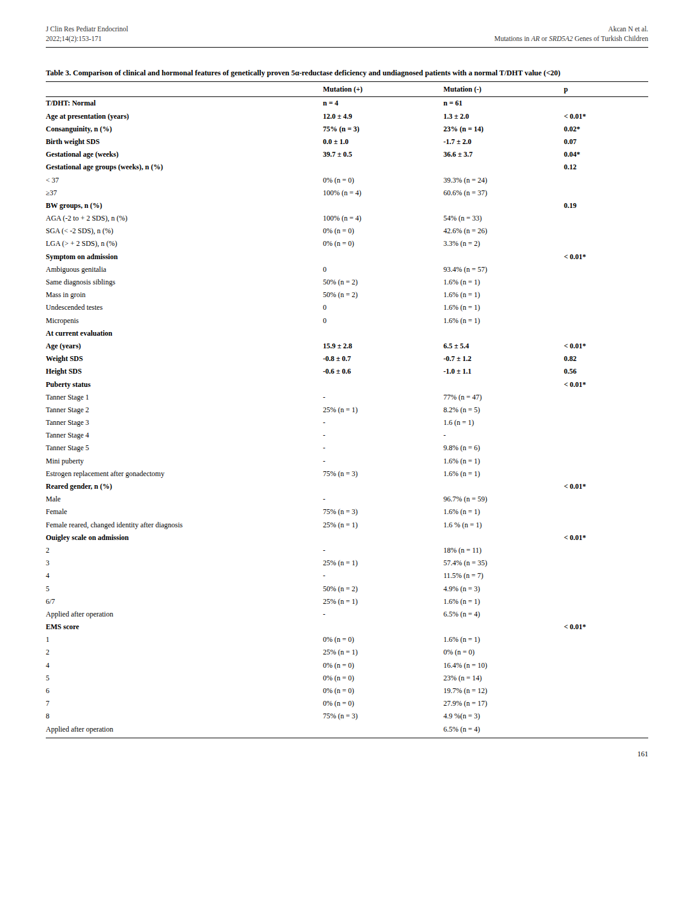J Clin Res Pediatr Endocrinol 2022;14(2):153-171
Akcan N et al. Mutations in AR or SRD5A2 Genes of Turkish Children
Table 3. Comparison of clinical and hormonal features of genetically proven 5α-reductase deficiency and undiagnosed patients with a normal T/DHT value (<20)
| | Mutation (+) | Mutation (-) | p |
| --- | --- | --- | --- |
| T/DHT: Normal | n = 4 | n = 61 | |
| Age at presentation (years) | 12.0 ± 4.9 | 1.3 ± 2.0 | < 0.01* |
| Consanguinity, n (%) | 75% (n = 3) | 23% (n = 14) | 0.02* |
| Birth weight SDS | 0.0 ± 1.0 | -1.7 ± 2.0 | 0.07 |
| Gestational age (weeks) | 39.7 ± 0.5 | 36.6 ± 3.7 | 0.04* |
| Gestational age groups (weeks), n (%) | | | 0.12 |
| < 37 | 0% (n = 0) | 39.3% (n = 24) | |
| ≥37 | 100% (n = 4) | 60.6% (n = 37) | |
| BW groups, n (%) | | | 0.19 |
| AGA (-2 to + 2 SDS), n (%) | 100% (n = 4) | 54% (n = 33) | |
| SGA (< -2 SDS), n (%) | 0% (n = 0) | 42.6% (n = 26) | |
| LGA (> + 2 SDS), n (%) | 0% (n = 0) | 3.3% (n = 2) | |
| Symptom on admission | | | < 0.01* |
| Ambiguous genitalia | 0 | 93.4% (n = 57) | |
| Same diagnosis siblings | 50% (n = 2) | 1.6% (n = 1) | |
| Mass in groin | 50% (n = 2) | 1.6% (n = 1) | |
| Undescended testes | 0 | 1.6% (n = 1) | |
| Micropenis | 0 | 1.6% (n = 1) | |
| At current evaluation | | | |
| Age (years) | 15.9 ± 2.8 | 6.5 ± 5.4 | < 0.01* |
| Weight SDS | -0.8 ± 0.7 | -0.7 ± 1.2 | 0.82 |
| Height SDS | -0.6 ± 0.6 | -1.0 ± 1.1 | 0.56 |
| Puberty status | | | < 0.01* |
| Tanner Stage 1 | - | 77% (n = 47) | |
| Tanner Stage 2 | 25% (n = 1) | 8.2% (n = 5) | |
| Tanner Stage 3 | - | 1.6 (n = 1) | |
| Tanner Stage 4 | - | - | |
| Tanner Stage 5 | - | 9.8% (n = 6) | |
| Mini puberty | - | 1.6% (n = 1) | |
| Estrogen replacement after gonadectomy | 75% (n = 3) | 1.6% (n = 1) | |
| Reared gender, n (%) | | | < 0.01* |
| Male | - | 96.7% (n = 59) | |
| Female | 75% (n = 3) | 1.6% (n = 1) | |
| Female reared, changed identity after diagnosis | 25% (n = 1) | 1.6 % (n = 1) | |
| Ouigley scale on admission | | | < 0.01* |
| 2 | - | 18% (n = 11) | |
| 3 | 25% (n = 1) | 57.4% (n = 35) | |
| 4 | - | 11.5% (n = 7) | |
| 5 | 50% (n = 2) | 4.9% (n = 3) | |
| 6/7 | 25% (n = 1) | 1.6% (n = 1) | |
| Applied after operation | - | 6.5% (n = 4) | |
| EMS score | | | < 0.01* |
| 1 | 0% (n = 0) | 1.6% (n = 1) | |
| 2 | 25% (n = 1) | 0% (n = 0) | |
| 4 | 0% (n = 0) | 16.4% (n = 10) | |
| 5 | 0% (n = 0) | 23% (n = 14) | |
| 6 | 0% (n = 0) | 19.7% (n = 12) | |
| 7 | 0% (n = 0) | 27.9% (n = 17) | |
| 8 | 75% (n = 3) | 4.9 %(n = 3) | |
| Applied after operation | | 6.5% (n = 4) | |
161